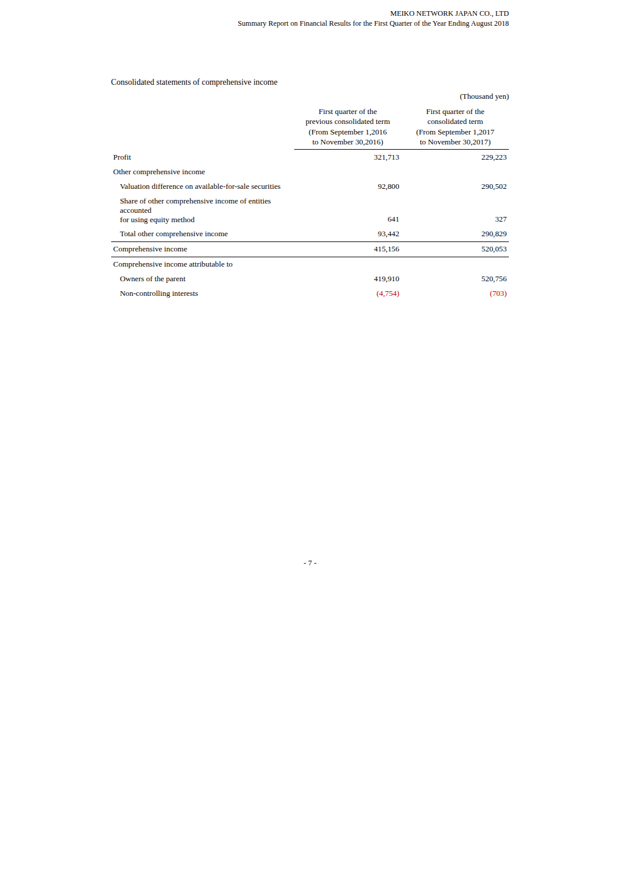MEIKO NETWORK JAPAN CO., LTD
Summary Report on Financial Results for the First Quarter of the Year Ending August 2018
Consolidated statements of comprehensive income
(Thousand yen)
| | First quarter of the previous consolidated term (From September 1,2016 to November 30,2016) | First quarter of the consolidated term (From September 1,2017 to November 30,2017) |
| --- | --- | --- |
| Profit | 321,713 | 229,223 |
| Other comprehensive income | | |
| Valuation difference on available-for-sale securities | 92,800 | 290,502 |
| Share of other comprehensive income of entities accounted for using equity method | 641 | 327 |
| Total other comprehensive income | 93,442 | 290,829 |
| Comprehensive income | 415,156 | 520,053 |
| Comprehensive income attributable to | | |
| Owners of the parent | 419,910 | 520,756 |
| Non-controlling interests | (4,754) | (703) |
- 7 -